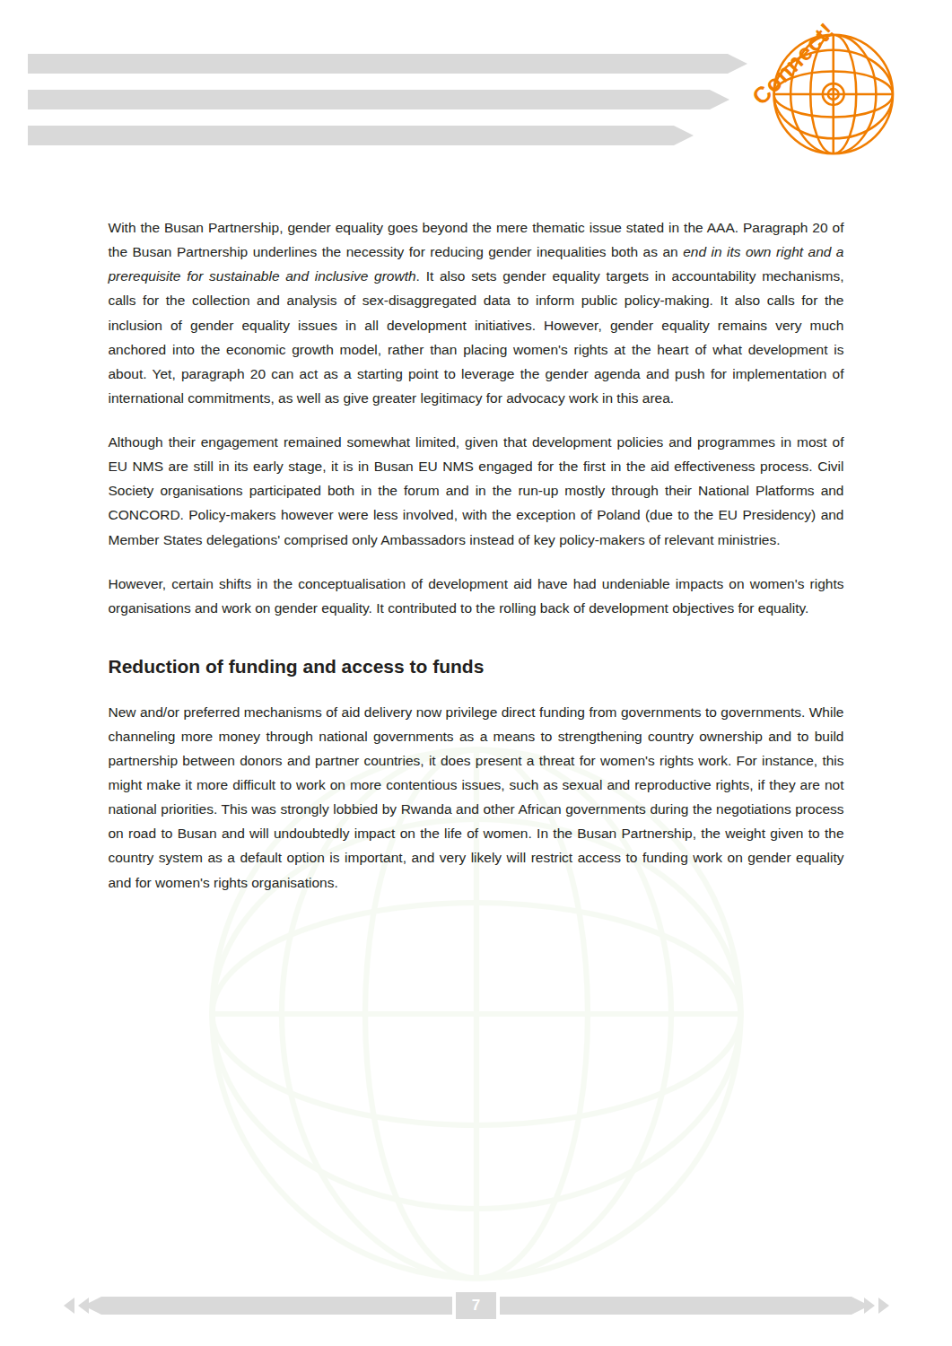Connect!
With the Busan Partnership, gender equality goes beyond the mere thematic issue stated in the AAA. Paragraph 20 of the Busan Partnership underlines the necessity for reducing gender inequalities both as an end in its own right and a prerequisite for sustainable and inclusive growth. It also sets gender equality targets in accountability mechanisms, calls for the collection and analysis of sex-disaggregated data to inform public policy-making. It also calls for the inclusion of gender equality issues in all development initiatives. However, gender equality remains very much anchored into the economic growth model, rather than placing women's rights at the heart of what development is about. Yet, paragraph 20 can act as a starting point to leverage the gender agenda and push for implementation of international commitments, as well as give greater legitimacy for advocacy work in this area.
Although their engagement remained somewhat limited, given that development policies and programmes in most of EU NMS are still in its early stage, it is in Busan EU NMS engaged for the first in the aid effectiveness process. Civil Society organisations participated both in the forum and in the run-up mostly through their National Platforms and CONCORD. Policy-makers however were less involved, with the exception of Poland (due to the EU Presidency) and Member States delegations' comprised only Ambassadors instead of key policy-makers of relevant ministries.
However, certain shifts in the conceptualisation of development aid have had undeniable impacts on women's rights organisations and work on gender equality. It contributed to the rolling back of development objectives for equality.
Reduction of funding and access to funds
New and/or preferred mechanisms of aid delivery now privilege direct funding from governments to governments. While channeling more money through national governments as a means to strengthening country ownership and to build partnership between donors and partner countries, it does present a threat for women's rights work. For instance, this might make it more difficult to work on more contentious issues, such as sexual and reproductive rights, if they are not national priorities. This was strongly lobbied by Rwanda and other African governments during the negotiations process on road to Busan and will undoubtedly impact on the life of women. In the Busan Partnership, the weight given to the country system as a default option is important, and very likely will restrict access to funding work on gender equality and for women's rights organisations.
7